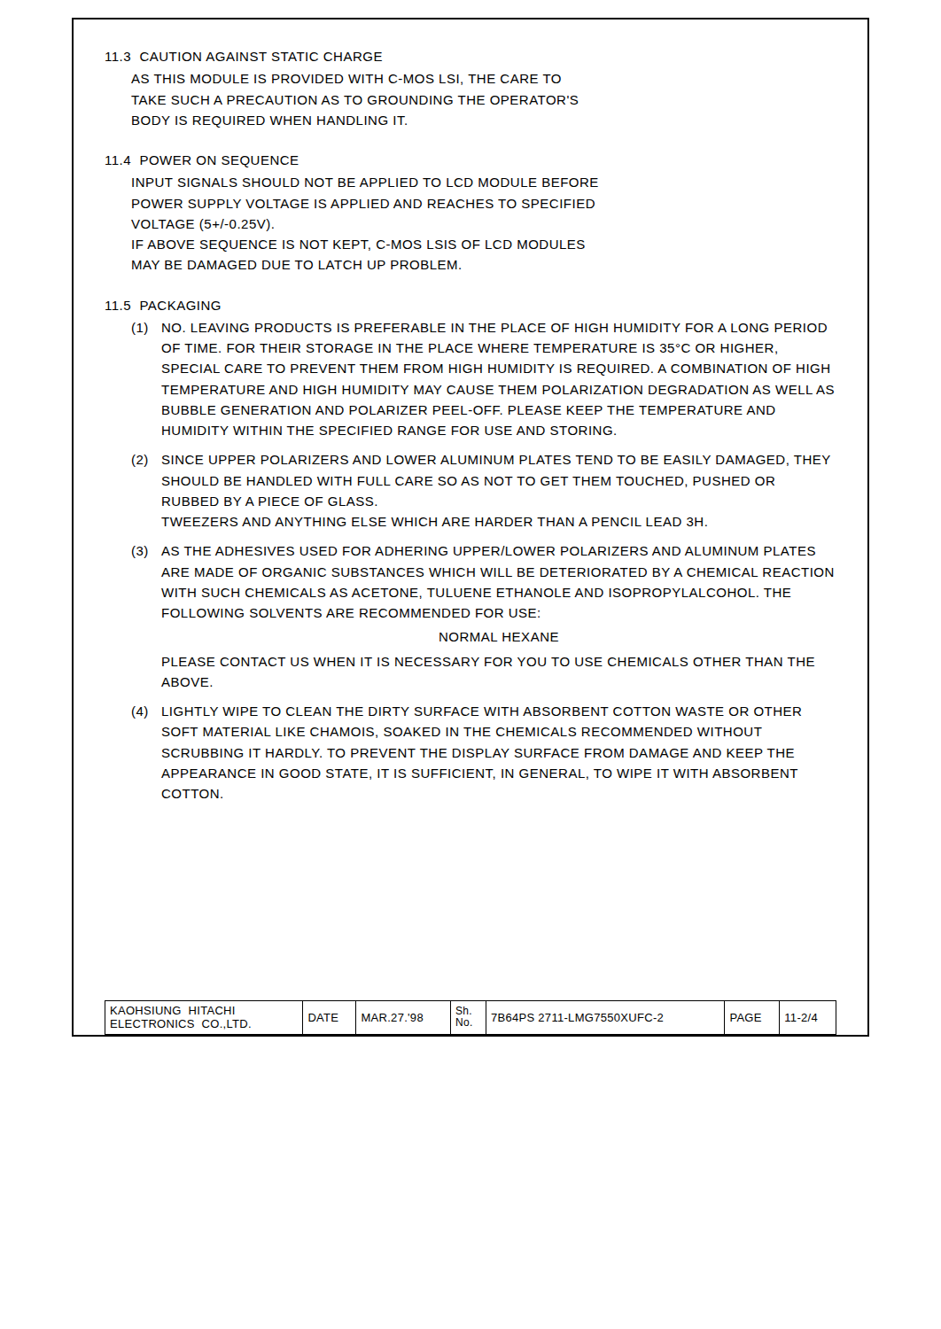11.3 CAUTION AGAINST STATIC CHARGE
AS THIS MODULE IS PROVIDED WITH C-MOS LSI, THE CARE TO
TAKE SUCH A PRECAUTION AS TO GROUNDING THE OPERATOR'S
BODY IS REQUIRED WHEN HANDLING IT.
11.4 POWER ON SEQUENCE
INPUT SIGNALS SHOULD NOT BE APPLIED TO LCD MODULE BEFORE
POWER SUPPLY VOLTAGE IS APPLIED AND REACHES TO SPECIFIED
VOLTAGE (5+/-0.25V).
IF ABOVE SEQUENCE IS NOT KEPT, C-MOS LSIS OF LCD MODULES
MAY BE DAMAGED DUE TO LATCH UP PROBLEM.
11.5 PACKAGING
(1) NO. LEAVING PRODUCTS IS PREFERABLE IN THE PLACE OF HIGH HUMIDITY FOR A LONG PERIOD OF TIME. FOR THEIR STORAGE IN THE PLACE WHERE TEMPERATURE IS 35°C OR HIGHER, SPECIAL CARE TO PREVENT THEM FROM HIGH HUMIDITY IS REQUIRED. A COMBINATION OF HIGH TEMPERATURE AND HIGH HUMIDITY MAY CAUSE THEM POLARIZATION DEGRADATION AS WELL AS BUBBLE GENERATION AND POLARIZER PEEL-OFF. PLEASE KEEP THE TEMPERATURE AND HUMIDITY WITHIN THE SPECIFIED RANGE FOR USE AND STORING.
(2) SINCE UPPER POLARIZERS AND LOWER ALUMINUM PLATES TEND TO BE EASILY DAMAGED, THEY SHOULD BE HANDLED WITH FULL CARE SO AS NOT TO GET THEM TOUCHED, PUSHED OR RUBBED BY A PIECE OF GLASS.
TWEEZERS AND ANYTHING ELSE WHICH ARE HARDER THAN A PENCIL LEAD 3H.
(3) AS THE ADHESIVES USED FOR ADHERING UPPER/LOWER POLARIZERS AND ALUMINUM PLATES ARE MADE OF ORGANIC SUBSTANCES WHICH WILL BE DETERIORATED BY A CHEMICAL REACTION WITH SUCH CHEMICALS AS ACETONE, TULUENE ETHANOLE AND ISOPROPYLALCOHOL. THE FOLLOWING SOLVENTS ARE RECOMMENDED FOR USE:
NORMAL HEXANE
PLEASE CONTACT US WHEN IT IS NECESSARY FOR YOU TO USE CHEMICALS OTHER THAN THE ABOVE.
(4) LIGHTLY WIPE TO CLEAN THE DIRTY SURFACE WITH ABSORBENT COTTON WASTE OR OTHER SOFT MATERIAL LIKE CHAMOIS, SOAKED IN THE CHEMICALS RECOMMENDED WITHOUT SCRUBBING IT HARDLY. TO PREVENT THE DISPLAY SURFACE FROM DAMAGE AND KEEP THE APPEARANCE IN GOOD STATE, IT IS SUFFICIENT, IN GENERAL, TO WIPE IT WITH ABSORBENT COTTON.
| KAOHSIUNG HITACHI ELECTRONICS CO.,LTD. | DATE | MAR.27.'98 | Sh. No. | 7B64PS 2711-LMG7550XUFC-2 | PAGE | 11-2/4 |